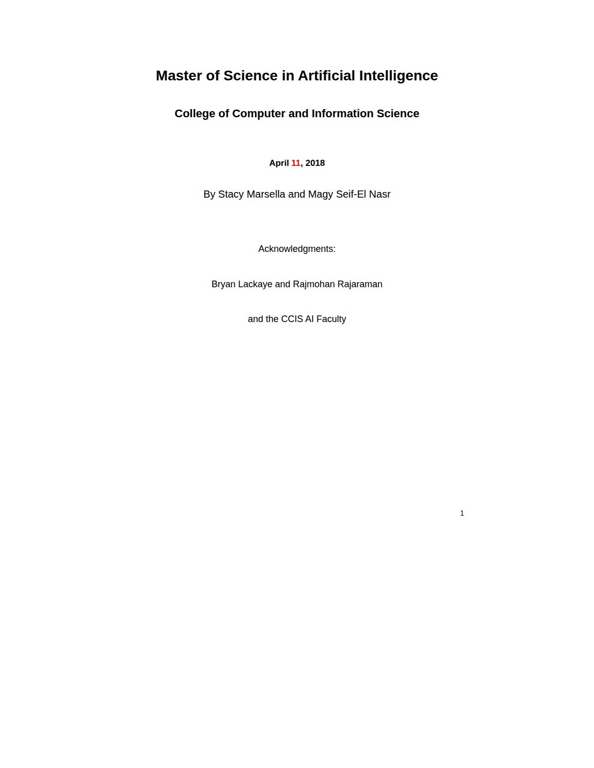Master of Science in Artificial Intelligence
College of Computer and Information Science
April 11, 2018
By Stacy Marsella and Magy Seif-El Nasr
Acknowledgments:
Bryan Lackaye and Rajmohan Rajaraman
and the CCIS AI Faculty
1